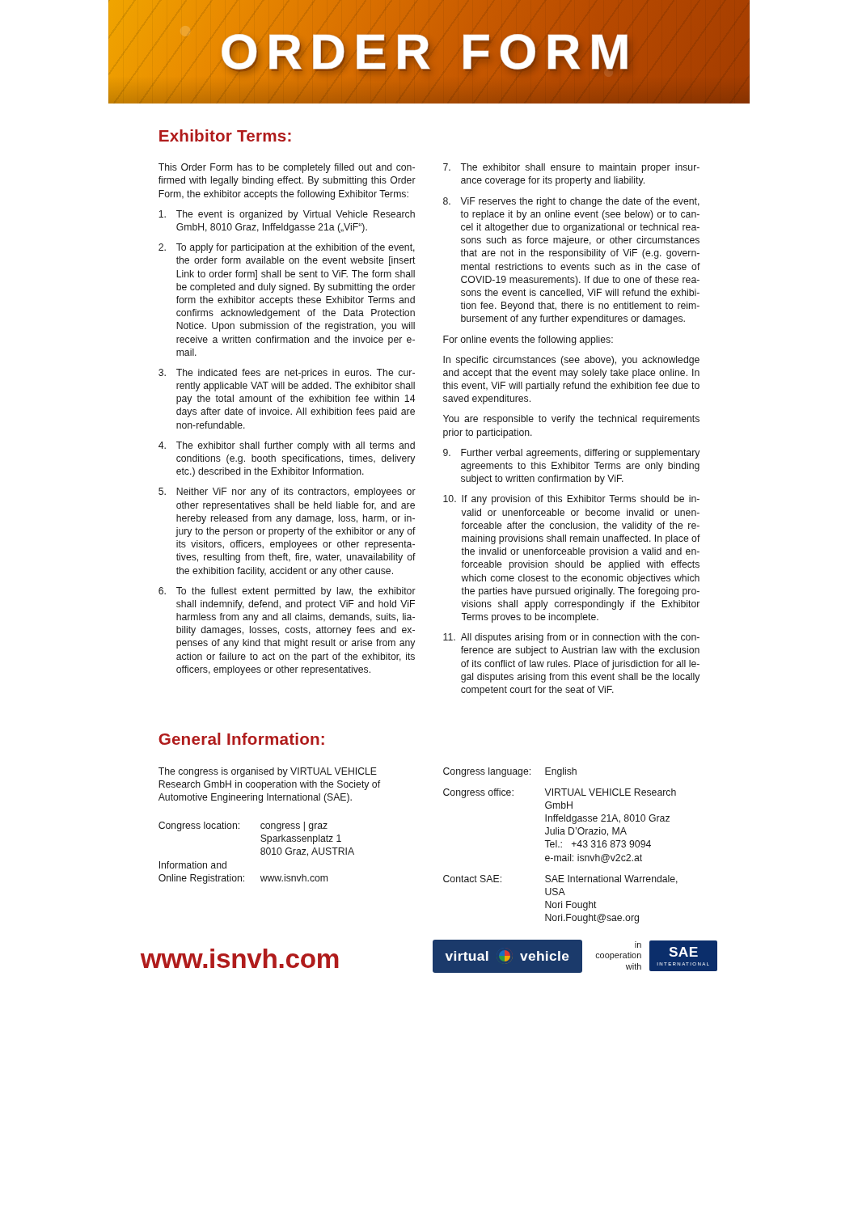ORDER FORM
Exhibitor Terms:
This Order Form has to be completely filled out and confirmed with legally binding effect. By submitting this Order Form, the exhibitor accepts the following Exhibitor Terms:
1.
The event is organized by Virtual Vehicle Research GmbH, 8010 Graz, Inffeldgasse 21a („ViF“).
2.
To apply for participation at the exhibition of the event, the order form available on the event website [insert Link to order form] shall be sent to ViF. The form shall be completed and duly signed. By submitting the order form the exhibitor accepts these Exhibitor Terms and confirms acknowledgement of the Data Protection Notice. Upon submission of the registration, you will receive a written confirmation and the invoice per e-mail.
3.
The indicated fees are net-prices in euros. The currently applicable VAT will be added. The exhibitor shall pay the total amount of the exhibition fee within 14 days after date of invoice. All exhibition fees paid are non-refundable.
4.
The exhibitor shall further comply with all terms and conditions (e.g. booth specifications, times, delivery etc.) described in the Exhibitor Information.
5.
Neither ViF nor any of its contractors, employees or other representatives shall be held liable for, and are hereby released from any damage, loss, harm, or injury to the person or property of the exhibitor or any of its visitors, officers, employees or other representatives, resulting from theft, fire, water, unavailability of the exhibition facility, accident or any other cause.
6.
To the fullest extent permitted by law, the exhibitor shall indemnify, defend, and protect ViF and hold ViF harmless from any and all claims, demands, suits, liability damages, losses, costs, attorney fees and expenses of any kind that might result or arise from any action or failure to act on the part of the exhibitor, its officers, employees or other representatives.
7.
The exhibitor shall ensure to maintain proper insurance coverage for its property and liability.
8.
ViF reserves the right to change the date of the event, to replace it by an online event (see below) or to cancel it altogether due to organizational or technical reasons such as force majeure, or other circumstances that are not in the responsibility of ViF (e.g. governmental restrictions to events such as in the case of COVID-19 measurements). If due to one of these reasons the event is cancelled, ViF will refund the exhibition fee. Beyond that, there is no entitlement to reimbursement of any further expenditures or damages.
For online events the following applies:
In specific circumstances (see above), you acknowledge and accept that the event may solely take place online. In this event, ViF will partially refund the exhibition fee due to saved expenditures.
You are responsible to verify the technical requirements prior to participation.
9.
Further verbal agreements, differing or supplementary agreements to this Exhibitor Terms are only binding subject to written confirmation by ViF.
10.
If any provision of this Exhibitor Terms should be invalid or unenforceable or become invalid or unenforceable after the conclusion, the validity of the remaining provisions shall remain unaffected. In place of the invalid or unenforceable provision a valid and enforceable provision should be applied with effects which come closest to the economic objectives which the parties have pursued originally. The foregoing provisions shall apply correspondingly if the Exhibitor Terms proves to be incomplete.
11.
All disputes arising from or in connection with the conference are subject to Austrian law with the exclusion of its conflict of law rules. Place of jurisdiction for all legal disputes arising from this event shall be the locally competent court for the seat of ViF.
General Information:
The congress is organised by VIRTUAL VEHICLE Research GmbH in cooperation with the Society of Automotive Engineering International (SAE).
Congress location:
congress | graz
Sparkassenplatz 1
8010 Graz, AUSTRIA
Information and
Online Registration:
www.isnvh.com
Congress language:
English
Congress office:
VIRTUAL VEHICLE Research GmbH
Inffeldgasse 21A, 8010 Graz
Julia D’Orazio, MA
Tel.: +43 316 873 9094
e-mail: isnvh@v2c2.at
Contact SAE:
SAE International Warrendale, USA
Nori Fought
Nori.Fought@sae.org
www.isnvh.com
virtual vehicle
in
cooperation
with
SAE INTERNATIONAL